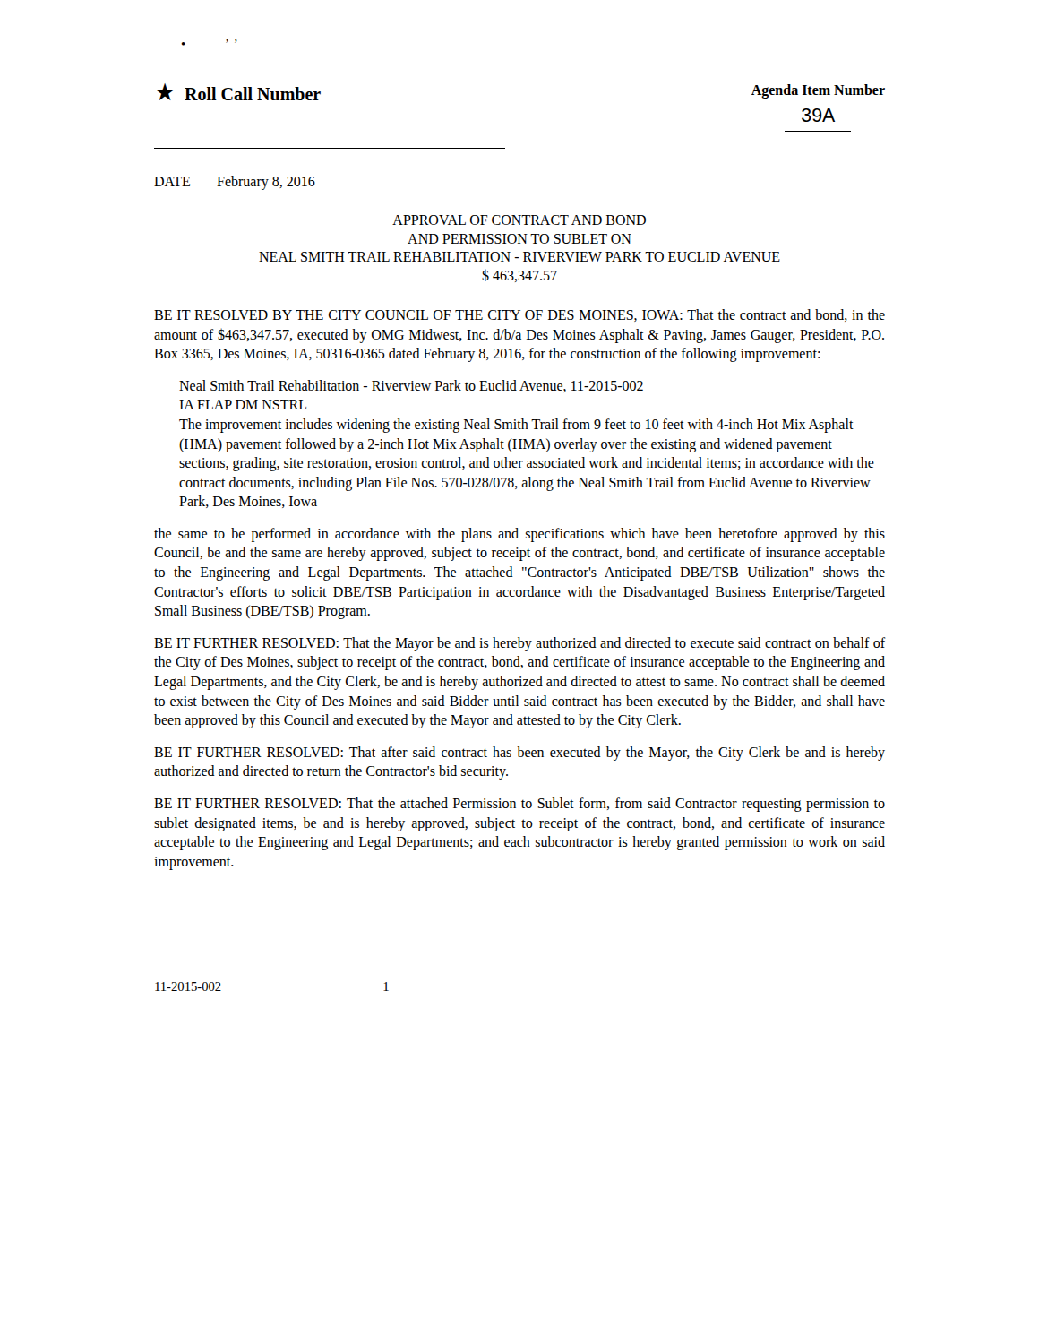• ’’
★ Roll Call Number
Agenda Item Number 39A
DATEFebruary 8, 2016
APPROVAL OF CONTRACT AND BOND
AND PERMISSION TO SUBLET ON
NEAL SMITH TRAIL REHABILITATION - RIVERVIEW PARK TO EUCLID AVENUE
$ 463,347.57
BE IT RESOLVED BY THE CITY COUNCIL OF THE CITY OF DES MOINES, IOWA: That the contract and bond, in the amount of $463,347.57, executed by OMG Midwest, Inc. d/b/a Des Moines Asphalt & Paving, James Gauger, President, P.O. Box 3365, Des Moines, IA, 50316-0365 dated February 8, 2016, for the construction of the following improvement:
Neal Smith Trail Rehabilitation - Riverview Park to Euclid Avenue, 11-2015-002
IA FLAP DM NSTRL
The improvement includes widening the existing Neal Smith Trail from 9 feet to 10 feet with 4-inch Hot Mix Asphalt (HMA) pavement followed by a 2-inch Hot Mix Asphalt (HMA) overlay over the existing and widened pavement sections, grading, site restoration, erosion control, and other associated work and incidental items; in accordance with the contract documents, including Plan File Nos. 570-028/078, along the Neal Smith Trail from Euclid Avenue to Riverview Park, Des Moines, Iowa
the same to be performed in accordance with the plans and specifications which have been heretofore approved by this Council, be and the same are hereby approved, subject to receipt of the contract, bond, and certificate of insurance acceptable to the Engineering and Legal Departments. The attached "Contractor's Anticipated DBE/TSB Utilization" shows the Contractor's efforts to solicit DBE/TSB Participation in accordance with the Disadvantaged Business Enterprise/Targeted Small Business (DBE/TSB) Program.
BE IT FURTHER RESOLVED: That the Mayor be and is hereby authorized and directed to execute said contract on behalf of the City of Des Moines, subject to receipt of the contract, bond, and certificate of insurance acceptable to the Engineering and Legal Departments, and the City Clerk, be and is hereby authorized and directed to attest to same. No contract shall be deemed to exist between the City of Des Moines and said Bidder until said contract has been executed by the Bidder, and shall have been approved by this Council and executed by the Mayor and attested to by the City Clerk.
BE IT FURTHER RESOLVED: That after said contract has been executed by the Mayor, the City Clerk be and is hereby authorized and directed to return the Contractor's bid security.
BE IT FURTHER RESOLVED: That the attached Permission to Sublet form, from said Contractor requesting permission to sublet designated items, be and is hereby approved, subject to receipt of the contract, bond, and certificate of insurance acceptable to the Engineering and Legal Departments; and each subcontractor is hereby granted permission to work on said improvement.
11-2015-002 1